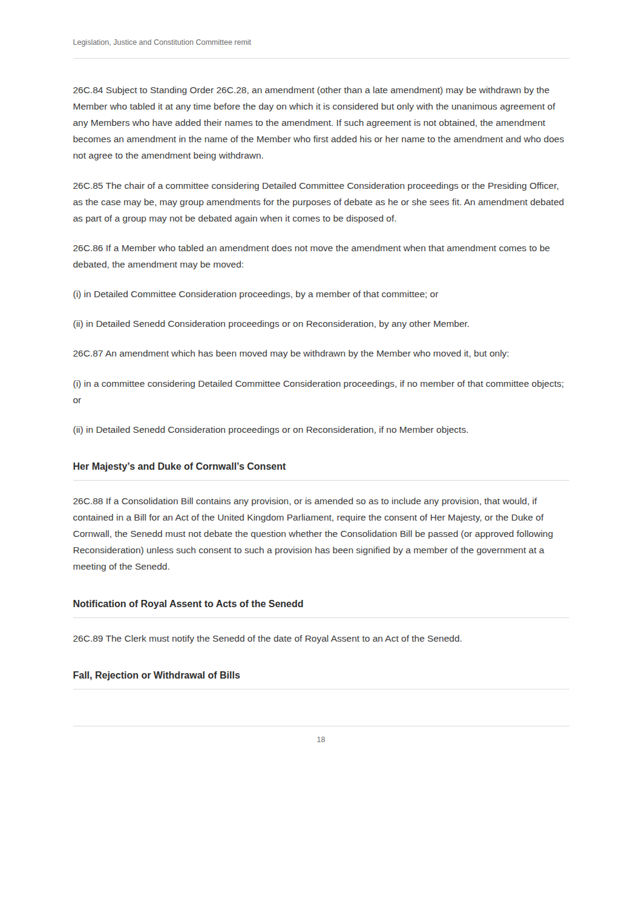Legislation, Justice and Constitution Committee remit
26C.84 Subject to Standing Order 26C.28, an amendment (other than a late amendment) may be withdrawn by the Member who tabled it at any time before the day on which it is considered but only with the unanimous agreement of any Members who have added their names to the amendment. If such agreement is not obtained, the amendment becomes an amendment in the name of the Member who first added his or her name to the amendment and who does not agree to the amendment being withdrawn.
26C.85 The chair of a committee considering Detailed Committee Consideration proceedings or the Presiding Officer, as the case may be, may group amendments for the purposes of debate as he or she sees fit. An amendment debated as part of a group may not be debated again when it comes to be disposed of.
26C.86 If a Member who tabled an amendment does not move the amendment when that amendment comes to be debated, the amendment may be moved:
(i) in Detailed Committee Consideration proceedings, by a member of that committee; or
(ii) in Detailed Senedd Consideration proceedings or on Reconsideration, by any other Member.
26C.87 An amendment which has been moved may be withdrawn by the Member who moved it, but only:
(i) in a committee considering Detailed Committee Consideration proceedings, if no member of that committee objects; or
(ii) in Detailed Senedd Consideration proceedings or on Reconsideration, if no Member objects.
Her Majesty’s and Duke of Cornwall’s Consent
26C.88 If a Consolidation Bill contains any provision, or is amended so as to include any provision, that would, if contained in a Bill for an Act of the United Kingdom Parliament, require the consent of Her Majesty, or the Duke of Cornwall, the Senedd must not debate the question whether the Consolidation Bill be passed (or approved following Reconsideration) unless such consent to such a provision has been signified by a member of the government at a meeting of the Senedd.
Notification of Royal Assent to Acts of the Senedd
26C.89 The Clerk must notify the Senedd of the date of Royal Assent to an Act of the Senedd.
Fall, Rejection or Withdrawal of Bills
18